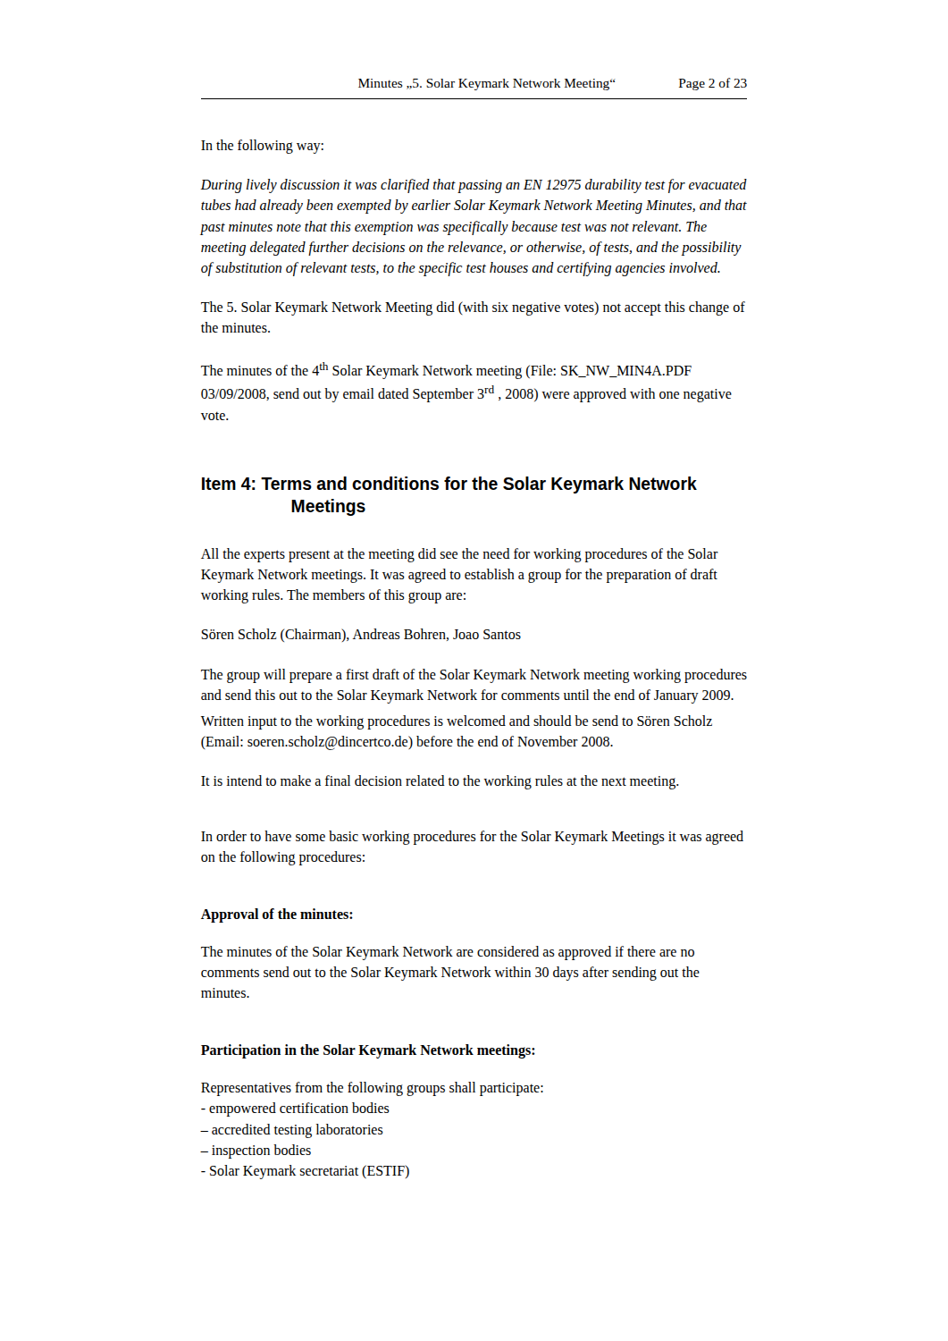Minutes „5. Solar Keymark Network Meeting“
Page 2 of 23
In the following way:
During lively discussion it was clarified that passing an EN 12975 durability test for evacuated tubes had already been exempted by earlier Solar Keymark Network Meeting Minutes, and that past minutes note that this exemption was specifically because test was not relevant. The meeting delegated further decisions on the relevance, or otherwise, of tests, and the possibility of substitution of relevant tests, to the specific test houses and certifying agencies involved.
The 5. Solar Keymark Network Meeting did (with six negative votes) not accept this change of the minutes.
The minutes of the 4th Solar Keymark Network meeting (File: SK_NW_MIN4A.PDF 03/09/2008, send out by email dated September 3rd , 2008) were approved with one negative vote.
Item 4: Terms and conditions for the Solar Keymark Network Meetings
All the experts present at the meeting did see the need for working procedures of the Solar Keymark Network meetings. It was agreed to establish a group for the preparation of draft working rules. The members of this group are:
Sören Scholz (Chairman), Andreas Bohren, Joao Santos
The group will prepare a first draft of the Solar Keymark Network meeting working procedures and send this out to the Solar Keymark Network for comments until the end of January 2009.
Written input to the working procedures is welcomed and should be send to Sören Scholz (Email: soeren.scholz@dincertco.de) before the end of November 2008.
It is intend to make a final decision related to the working rules at the next meeting.
In order to have some basic working procedures for the Solar Keymark Meetings it was agreed on the following procedures:
Approval of the minutes:
The minutes of the Solar Keymark Network are considered as approved if there are no comments send out to the Solar Keymark Network within 30 days after sending out the minutes.
Participation in the Solar Keymark Network meetings:
Representatives from the following groups shall participate:
- empowered certification bodies
– accredited testing laboratories
– inspection bodies
- Solar Keymark secretariat (ESTIF)